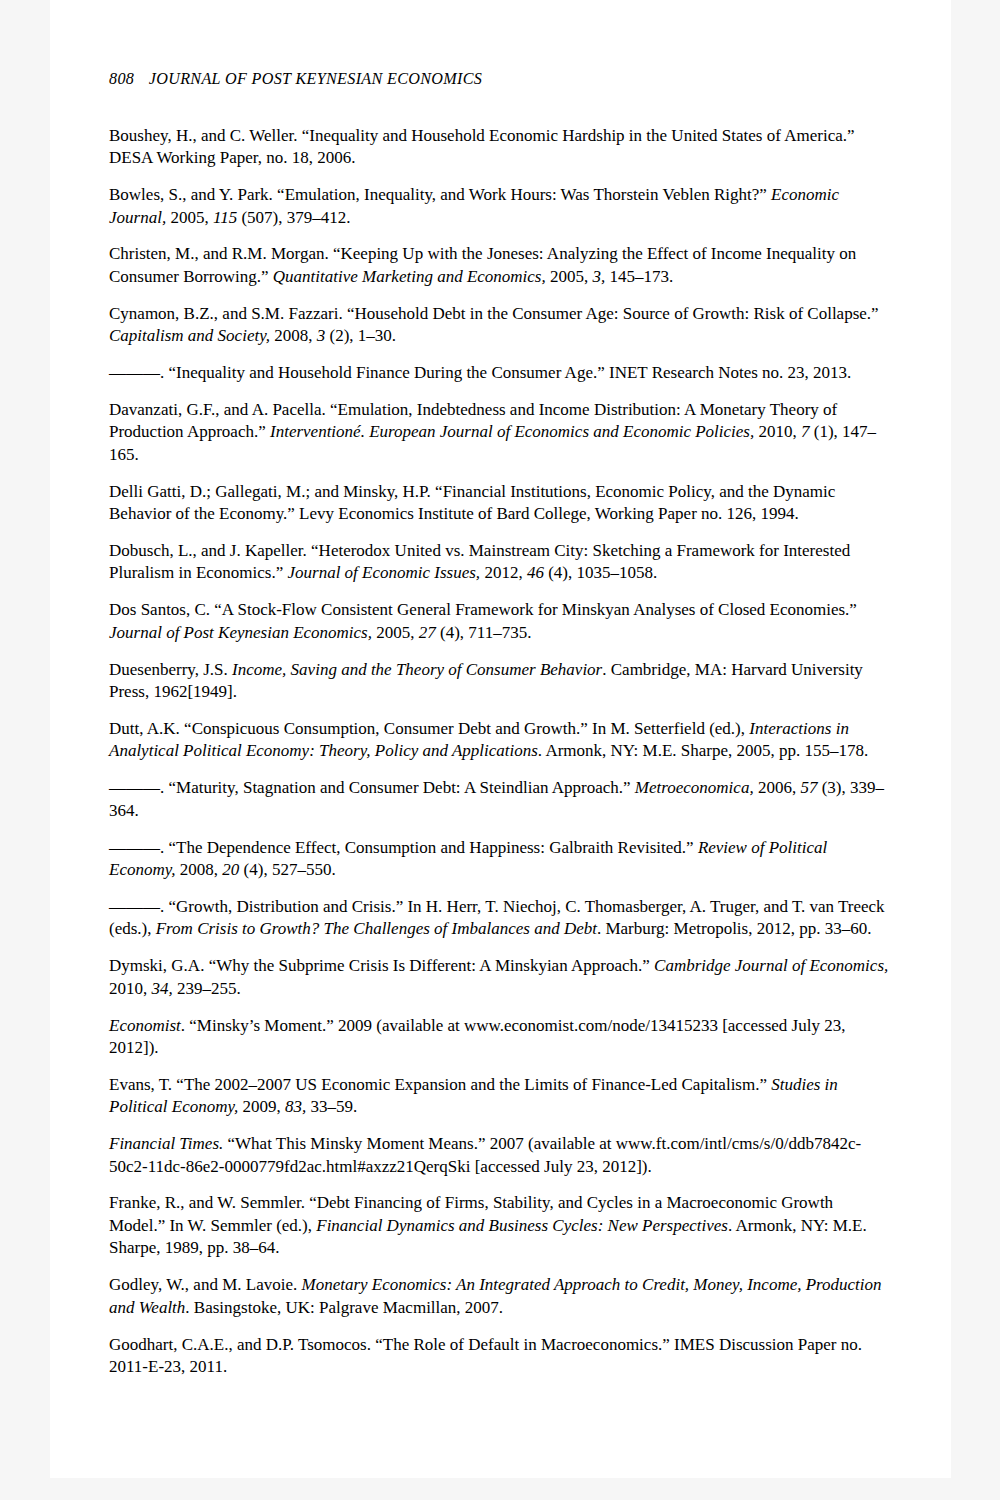808 JOURNAL OF POST KEYNESIAN ECONOMICS
Boushey, H., and C. Weller. “Inequality and Household Economic Hardship in the United States of America.” DESA Working Paper, no. 18, 2006.
Bowles, S., and Y. Park. “Emulation, Inequality, and Work Hours: Was Thorstein Veblen Right?” Economic Journal, 2005, 115 (507), 379–412.
Christen, M., and R.M. Morgan. “Keeping Up with the Joneses: Analyzing the Effect of Income Inequality on Consumer Borrowing.” Quantitative Marketing and Economics, 2005, 3, 145–173.
Cynamon, B.Z., and S.M. Fazzari. “Household Debt in the Consumer Age: Source of Growth: Risk of Collapse.” Capitalism and Society, 2008, 3 (2), 1–30.
———. “Inequality and Household Finance During the Consumer Age.” INET Research Notes no. 23, 2013.
Davanzati, G.F., and A. Pacella. “Emulation, Indebtedness and Income Distribution: A Monetary Theory of Production Approach.” Interventioné. European Journal of Economics and Economic Policies, 2010, 7 (1), 147–165.
Delli Gatti, D.; Gallegati, M.; and Minsky, H.P. “Financial Institutions, Economic Policy, and the Dynamic Behavior of the Economy.” Levy Economics Institute of Bard College, Working Paper no. 126, 1994.
Dobusch, L., and J. Kapeller. “Heterodox United vs. Mainstream City: Sketching a Framework for Interested Pluralism in Economics.” Journal of Economic Issues, 2012, 46 (4), 1035–1058.
Dos Santos, C. “A Stock-Flow Consistent General Framework for Minskyan Analyses of Closed Economies.” Journal of Post Keynesian Economics, 2005, 27 (4), 711–735.
Duesenberry, J.S. Income, Saving and the Theory of Consumer Behavior. Cambridge, MA: Harvard University Press, 1962[1949].
Dutt, A.K. “Conspicuous Consumption, Consumer Debt and Growth.” In M. Setterfield (ed.), Interactions in Analytical Political Economy: Theory, Policy and Applications. Armonk, NY: M.E. Sharpe, 2005, pp. 155–178.
———. “Maturity, Stagnation and Consumer Debt: A Steindlian Approach.” Metroeconomica, 2006, 57 (3), 339–364.
———. “The Dependence Effect, Consumption and Happiness: Galbraith Revisited.” Review of Political Economy, 2008, 20 (4), 527–550.
———. “Growth, Distribution and Crisis.” In H. Herr, T. Niechoj, C. Thomasberger, A. Truger, and T. van Treeck (eds.), From Crisis to Growth? The Challenges of Imbalances and Debt. Marburg: Metropolis, 2012, pp. 33–60.
Dymski, G.A. “Why the Subprime Crisis Is Different: A Minskyian Approach.” Cambridge Journal of Economics, 2010, 34, 239–255.
Economist. “Minsky’s Moment.” 2009 (available at www.economist.com/node/13415233 [accessed July 23, 2012]).
Evans, T. “The 2002–2007 US Economic Expansion and the Limits of Finance-Led Capitalism.” Studies in Political Economy, 2009, 83, 33–59.
Financial Times. “What This Minsky Moment Means.” 2007 (available at www.ft.com/intl/cms/s/0/ddb7842c-50c2-11dc-86e2-0000779fd2ac.html#axzz21QerqSki [accessed July 23, 2012]).
Franke, R., and W. Semmler. “Debt Financing of Firms, Stability, and Cycles in a Macroeconomic Growth Model.” In W. Semmler (ed.), Financial Dynamics and Business Cycles: New Perspectives. Armonk, NY: M.E. Sharpe, 1989, pp. 38–64.
Godley, W., and M. Lavoie. Monetary Economics: An Integrated Approach to Credit, Money, Income, Production and Wealth. Basingstoke, UK: Palgrave Macmillan, 2007.
Goodhart, C.A.E., and D.P. Tsomocos. “The Role of Default in Macroeconomics.” IMES Discussion Paper no. 2011-E-23, 2011.